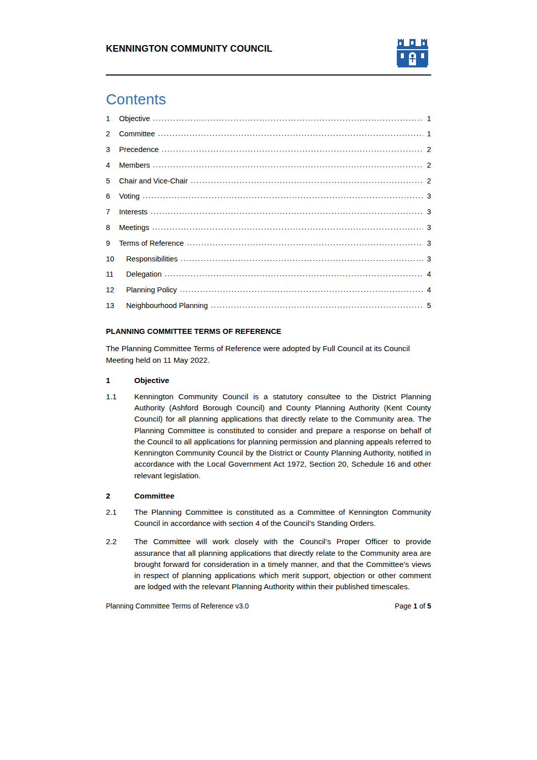KENNINGTON COMMUNITY COUNCIL
Contents
1 Objective........................................................................................................................................... 1
2 Committee....................................................................................................................................... 1
3 Precedence..................................................................................................................................... 2
4 Members......................................................................................................................................... 2
5 Chair and Vice-Chair....................................................................................................................... 2
6 Voting.............................................................................................................................................. 3
7 Interests.......................................................................................................................................... 3
8 Meetings......................................................................................................................................... 3
9 Terms of Reference......................................................................................................................... 3
10 Responsibilities............................................................................................................................. 3
11 Delegation.................................................................................................................................... 4
12 Planning Policy.............................................................................................................................. 4
13 Neighbourhood Planning............................................................................................................. 5
PLANNING COMMITTEE TERMS OF REFERENCE
The Planning Committee Terms of Reference were adopted by Full Council at its Council Meeting held on 11 May 2022.
1 Objective
1.1 Kennington Community Council is a statutory consultee to the District Planning Authority (Ashford Borough Council) and County Planning Authority (Kent County Council) for all planning applications that directly relate to the Community area. The Planning Committee is constituted to consider and prepare a response on behalf of the Council to all applications for planning permission and planning appeals referred to Kennington Community Council by the District or County Planning Authority, notified in accordance with the Local Government Act 1972, Section 20, Schedule 16 and other relevant legislation.
2 Committee
2.1 The Planning Committee is constituted as a Committee of Kennington Community Council in accordance with section 4 of the Council’s Standing Orders.
2.2 The Committee will work closely with the Council’s Proper Officer to provide assurance that all planning applications that directly relate to the Community area are brought forward for consideration in a timely manner, and that the Committee’s views in respect of planning applications which merit support, objection or other comment are lodged with the relevant Planning Authority within their published timescales.
Planning Committee Terms of Reference v3.0 Page 1 of 5